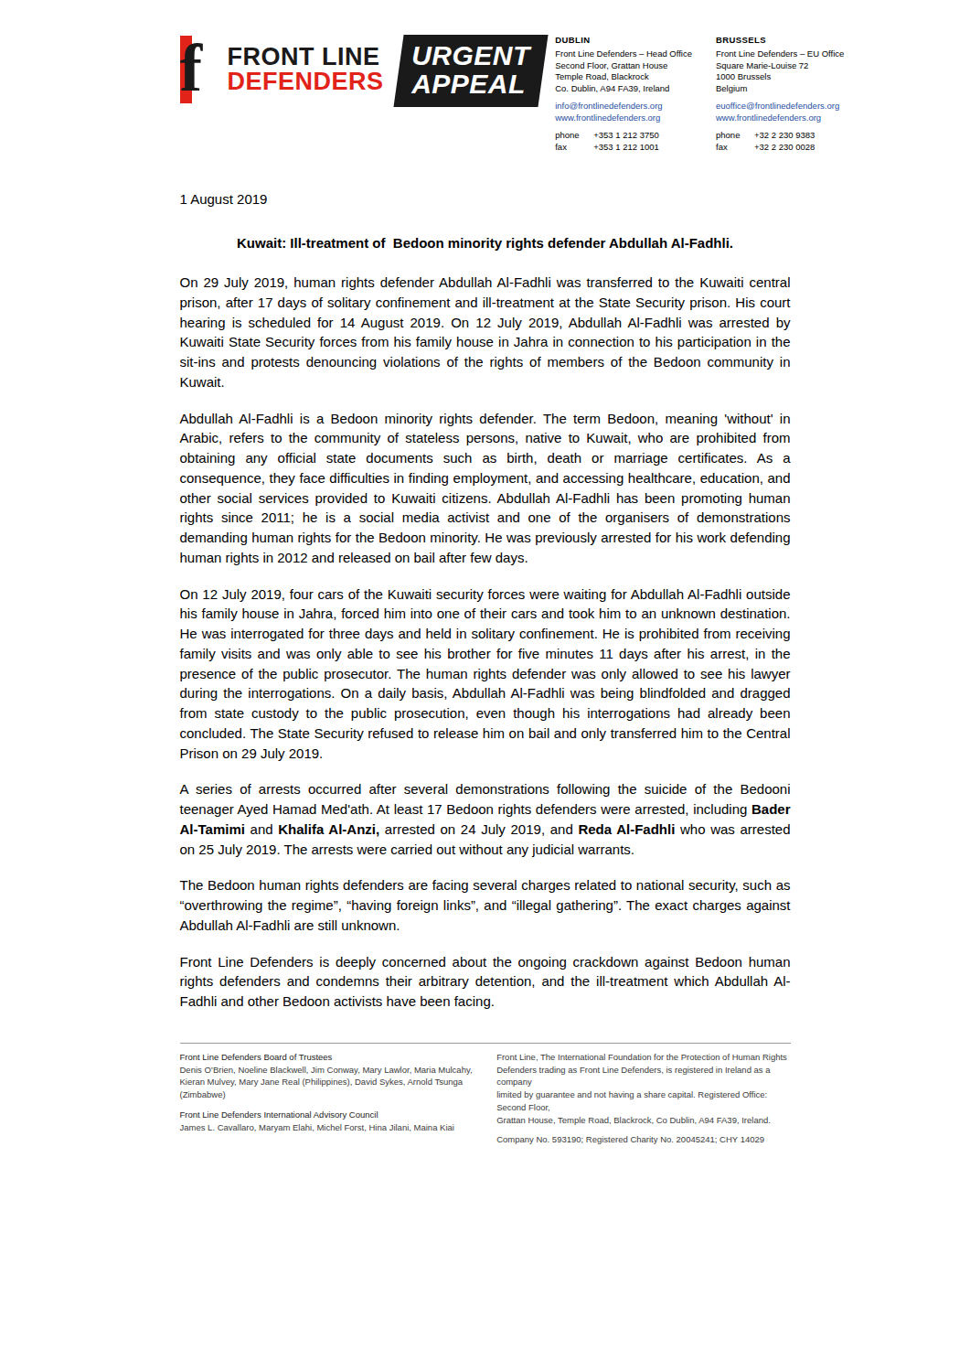f
FRONT LINE
DEFENDERS
URGENT
APPEAL
DUBLIN
Front Line Defenders – Head Office
Second Floor, Grattan House
Temple Road, Blackrock
Co. Dublin, A94 FA39, Ireland
info@frontlinedefenders.org
www.frontlinedefenders.org
phone+353 1 212 3750
fax+353 1 212 1001
BRUSSELS
Front Line Defenders – EU Office
Square Marie-Louise 72
1000 Brussels
Belgium
euoffice@frontlinedefenders.org
www.frontlinedefenders.org
phone+32 2 230 9383
fax+32 2 230 0028
1 August 2019
Kuwait: Ill-treatment of Bedoon minority rights defender Abdullah Al-Fadhli.
On 29 July 2019, human rights defender Abdullah Al-Fadhli was transferred to the Kuwaiti central prison, after 17 days of solitary confinement and ill-treatment at the State Security prison. His court hearing is scheduled for 14 August 2019. On 12 July 2019, Abdullah Al-Fadhli was arrested by Kuwaiti State Security forces from his family house in Jahra in connection to his participation in the sit-ins and protests denouncing violations of the rights of members of the Bedoon community in Kuwait.
Abdullah Al-Fadhli is a Bedoon minority rights defender. The term Bedoon, meaning 'without' in Arabic, refers to the community of stateless persons, native to Kuwait, who are prohibited from obtaining any official state documents such as birth, death or marriage certificates. As a consequence, they face difficulties in finding employment, and accessing healthcare, education, and other social services provided to Kuwaiti citizens. Abdullah Al-Fadhli has been promoting human rights since 2011; he is a social media activist and one of the organisers of demonstrations demanding human rights for the Bedoon minority. He was previously arrested for his work defending human rights in 2012 and released on bail after few days.
On 12 July 2019, four cars of the Kuwaiti security forces were waiting for Abdullah Al-Fadhli outside his family house in Jahra, forced him into one of their cars and took him to an unknown destination. He was interrogated for three days and held in solitary confinement. He is prohibited from receiving family visits and was only able to see his brother for five minutes 11 days after his arrest, in the presence of the public prosecutor. The human rights defender was only allowed to see his lawyer during the interrogations. On a daily basis, Abdullah Al-Fadhli was being blindfolded and dragged from state custody to the public prosecution, even though his interrogations had already been concluded. The State Security refused to release him on bail and only transferred him to the Central Prison on 29 July 2019.
A series of arrests occurred after several demonstrations following the suicide of the Bedooni teenager Ayed Hamad Med'ath. At least 17 Bedoon rights defenders were arrested, including Bader Al-Tamimi and Khalifa Al-Anzi, arrested on 24 July 2019, and Reda Al-Fadhli who was arrested on 25 July 2019. The arrests were carried out without any judicial warrants.
The Bedoon human rights defenders are facing several charges related to national security, such as “overthrowing the regime”, “having foreign links”, and “illegal gathering”. The exact charges against Abdullah Al-Fadhli are still unknown.
Front Line Defenders is deeply concerned about the ongoing crackdown against Bedoon human rights defenders and condemns their arbitrary detention, and the ill-treatment which Abdullah Al-Fadhli and other Bedoon activists have been facing.
Front Line Defenders Board of Trustees
Denis O’Brien, Noeline Blackwell, Jim Conway, Mary Lawlor, Maria Mulcahy,
Kieran Mulvey, Mary Jane Real (Philippines), David Sykes, Arnold Tsunga (Zimbabwe)
Front Line Defenders International Advisory Council
James L. Cavallaro, Maryam Elahi, Michel Forst, Hina Jilani, Maina Kiai
Front Line, The International Foundation for the Protection of Human Rights
Defenders trading as Front Line Defenders, is registered in Ireland as a company
limited by guarantee and not having a share capital. Registered Office: Second Floor,
Grattan House, Temple Road, Blackrock, Co Dublin, A94 FA39, Ireland.
Company No. 593190; Registered Charity No. 20045241; CHY 14029